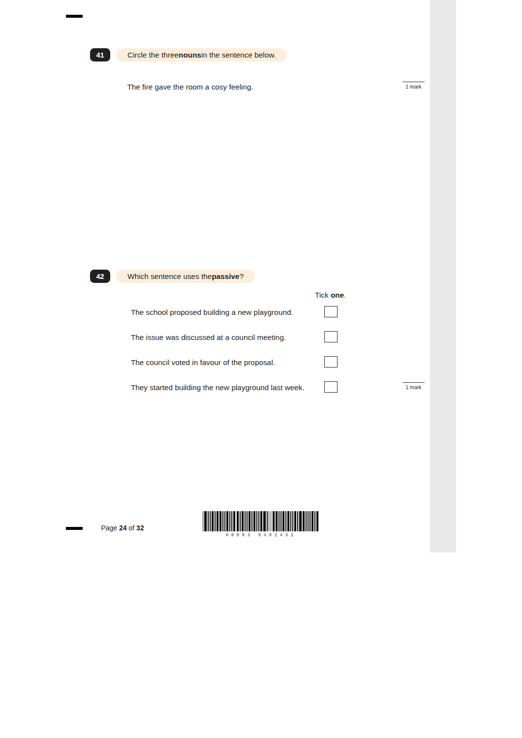41
Circle the three nouns in the sentence below.
The fire gave the room a cosy feeling.
1 mark
42
Which sentence uses the passive?
Tick one.
The school proposed building a new playground.
The issue was discussed at a council meeting.
The council voted in favour of the proposal.
They started building the new playground last week.
1 mark
Page 24 of 32
H0003 0A02432